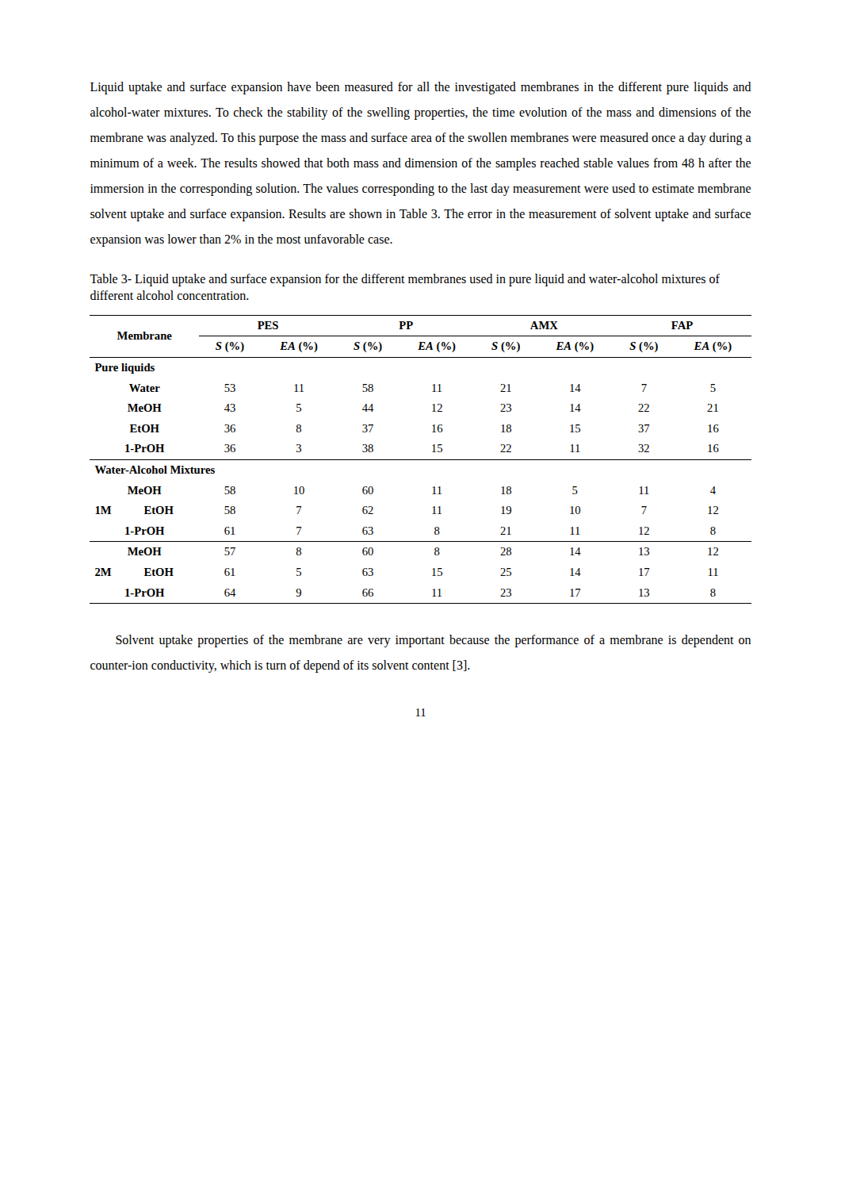Liquid uptake and surface expansion have been measured for all the investigated membranes in the different pure liquids and alcohol-water mixtures. To check the stability of the swelling properties, the time evolution of the mass and dimensions of the membrane was analyzed. To this purpose the mass and surface area of the swollen membranes were measured once a day during a minimum of a week. The results showed that both mass and dimension of the samples reached stable values from 48 h after the immersion in the corresponding solution. The values corresponding to the last day measurement were used to estimate membrane solvent uptake and surface expansion. Results are shown in Table 3. The error in the measurement of solvent uptake and surface expansion was lower than 2% in the most unfavorable case.
Table 3- Liquid uptake and surface expansion for the different membranes used in pure liquid and water-alcohol mixtures of different alcohol concentration.
| Membrane | PES | PP | AMX | FAP |
| --- | --- | --- | --- | --- |
| S (%) | EA (%) | S (%) | EA (%) | S (%) | EA (%) | S (%) | EA (%) |
| Pure liquids |
| Water | 53 | 11 | 58 | 11 | 21 | 14 | 7 | 5 |
| MeOH | 43 | 5 | 44 | 12 | 23 | 14 | 22 | 21 |
| EtOH | 36 | 8 | 37 | 16 | 18 | 15 | 37 | 16 |
| 1-PrOH | 36 | 3 | 38 | 15 | 22 | 11 | 32 | 16 |
| Water-Alcohol Mixtures |
| MeOH | 58 | 10 | 60 | 11 | 18 | 5 | 11 | 4 |
| 1M EtOH | 58 | 7 | 62 | 11 | 19 | 10 | 7 | 12 |
| 1-PrOH | 61 | 7 | 63 | 8 | 21 | 11 | 12 | 8 |
| MeOH | 57 | 8 | 60 | 8 | 28 | 14 | 13 | 12 |
| 2M EtOH | 61 | 5 | 63 | 15 | 25 | 14 | 17 | 11 |
| 1-PrOH | 64 | 9 | 66 | 11 | 23 | 17 | 13 | 8 |
Solvent uptake properties of the membrane are very important because the performance of a membrane is dependent on counter-ion conductivity, which is turn of depend of its solvent content [3].
11